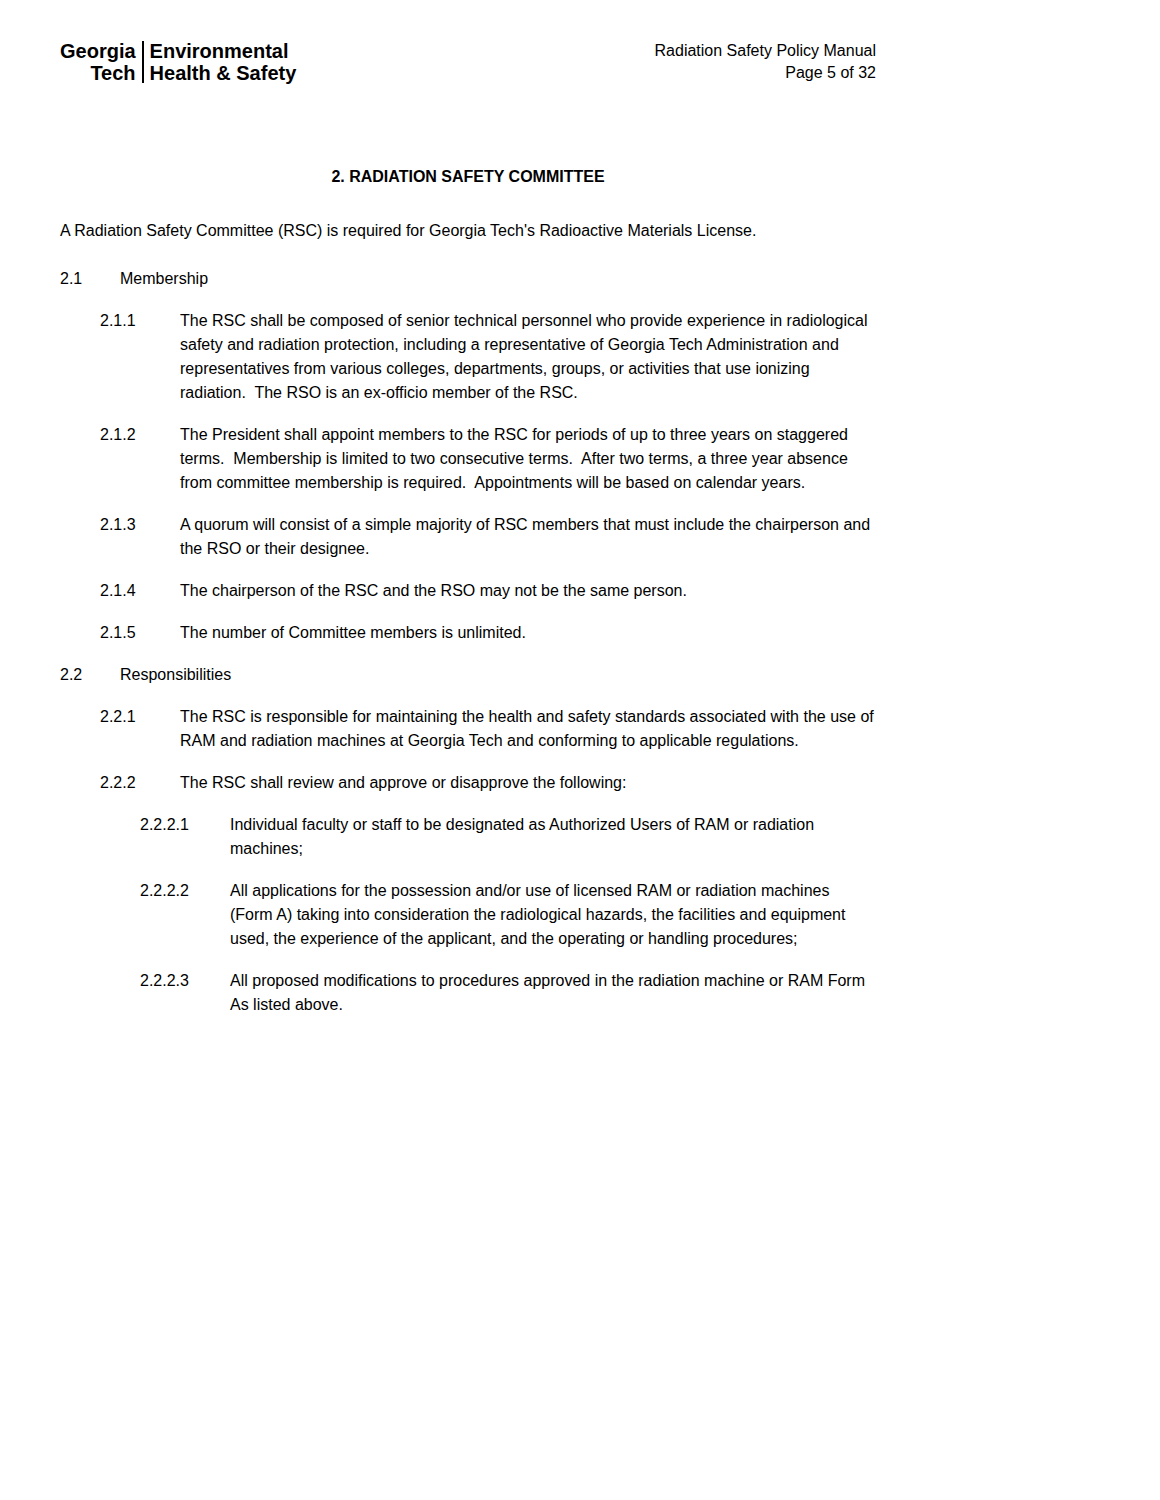Georgia
Tech
Environmental
Health & Safety
Radiation Safety Policy Manual
Page 5 of 32
2. RADIATION SAFETY COMMITTEE
A Radiation Safety Committee (RSC) is required for Georgia Tech's Radioactive Materials License.
2.1
Membership
2.1.1
The RSC shall be composed of senior technical personnel who provide experience in radiological safety and radiation protection, including a representative of Georgia Tech Administration and representatives from various colleges, departments, groups, or activities that use ionizing radiation. The RSO is an ex-officio member of the RSC.
2.1.2
The President shall appoint members to the RSC for periods of up to three years on staggered terms. Membership is limited to two consecutive terms. After two terms, a three year absence from committee membership is required. Appointments will be based on calendar years.
2.1.3
A quorum will consist of a simple majority of RSC members that must include the chairperson and the RSO or their designee.
2.1.4
The chairperson of the RSC and the RSO may not be the same person.
2.1.5
The number of Committee members is unlimited.
2.2
Responsibilities
2.2.1
The RSC is responsible for maintaining the health and safety standards associated with the use of RAM and radiation machines at Georgia Tech and conforming to applicable regulations.
2.2.2
The RSC shall review and approve or disapprove the following:
2.2.2.1
Individual faculty or staff to be designated as Authorized Users of RAM or radiation machines;
2.2.2.2
All applications for the possession and/or use of licensed RAM or radiation machines (Form A) taking into consideration the radiological hazards, the facilities and equipment used, the experience of the applicant, and the operating or handling procedures;
2.2.2.3
All proposed modifications to procedures approved in the radiation machine or RAM Form As listed above.